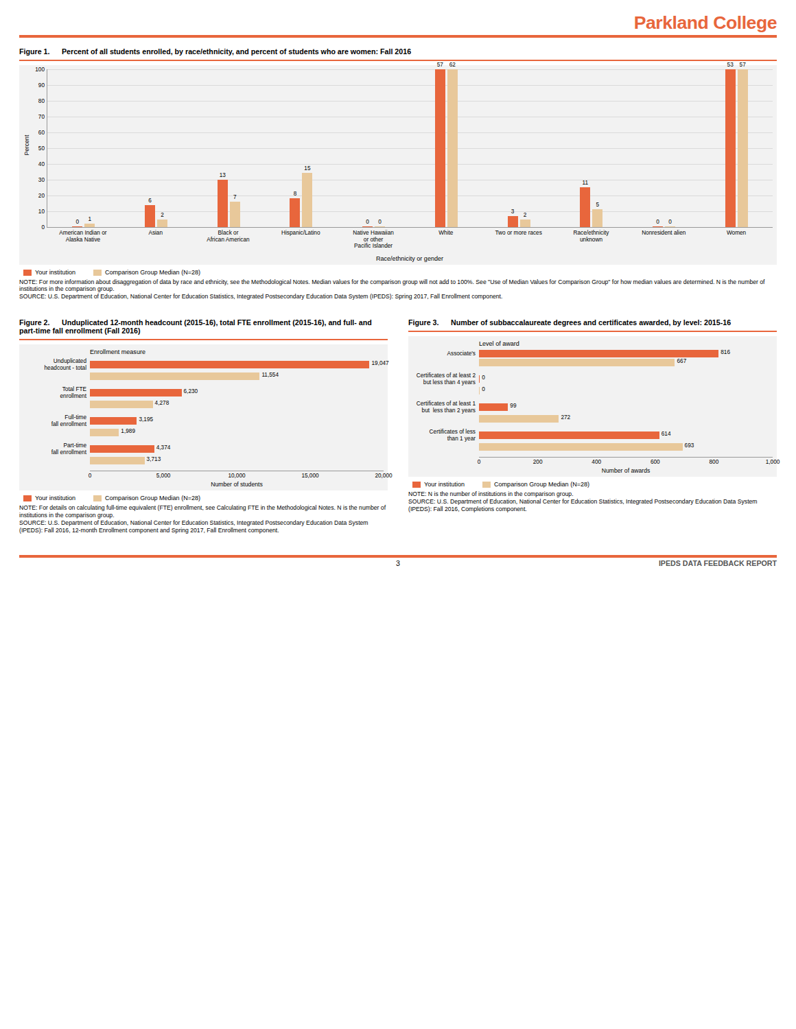Parkland College
Figure 1. Percent of all students enrolled, by race/ethnicity, and percent of students who are women: Fall 2016
Percent
100
90
80
70
60
50
40
30
20
10
0
0
1
6
2
13
7
8
15
0
0
57
62
3
2
11
5
0
0
53
57
American Indian or
Alaska Native
Asian
Black or
African American
Hispanic/Latino
Native Hawaiian
or other
Pacific Islander
White
Two or more races
Race/ethnicity
unknown
Nonresident alien
Women
Race/ethnicity or gender
Your institution
Comparison Group Median (N=28)
NOTE: For more information about disaggregation of data by race and ethnicity, see the Methodological Notes. Median values for the comparison group will not add to 100%. See "Use of Median Values for Comparison Group" for how median values are determined. N is the number of institutions in the comparison group.
SOURCE: U.S. Department of Education, National Center for Education Statistics, Integrated Postsecondary Education Data System (IPEDS): Spring 2017, Fall Enrollment component.
Figure 2. Unduplicated 12-month headcount (2015-16), total FTE enrollment (2015-16), and full- and part-time fall enrollment (Fall 2016)
Enrollment measure
Unduplicated
headcount - total
19,047
11,554
Total FTE
enrollment
6,230
4,278
Full-time
fall enrollment
3,195
1,989
Part-time
fall enrollment
4,374
3,713
0
5,000
10,000
15,000
20,000
Number of students
Your institution
Comparison Group Median (N=28)
NOTE: For details on calculating full-time equivalent (FTE) enrollment, see Calculating FTE in the Methodological Notes. N is the number of institutions in the comparison group.
SOURCE: U.S. Department of Education, National Center for Education Statistics, Integrated Postsecondary Education Data System (IPEDS): Fall 2016, 12-month Enrollment component and Spring 2017, Fall Enrollment component.
Figure 3. Number of subbaccalaureate degrees and certificates awarded, by level: 2015-16
Level of award
Associate's
816
667
Certificates of at least 2
but less than 4 years
0
0
Certificates of at least 1
but less than 2 years
99
272
Certificates of less
than 1 year
614
693
0
200
400
600
800
1,000
Number of awards
Your institution
Comparison Group Median (N=28)
NOTE: N is the number of institutions in the comparison group.
SOURCE: U.S. Department of Education, National Center for Education Statistics, Integrated Postsecondary Education Data System (IPEDS): Fall 2016, Completions component.
IPEDS DATA FEEDBACK REPORT
3